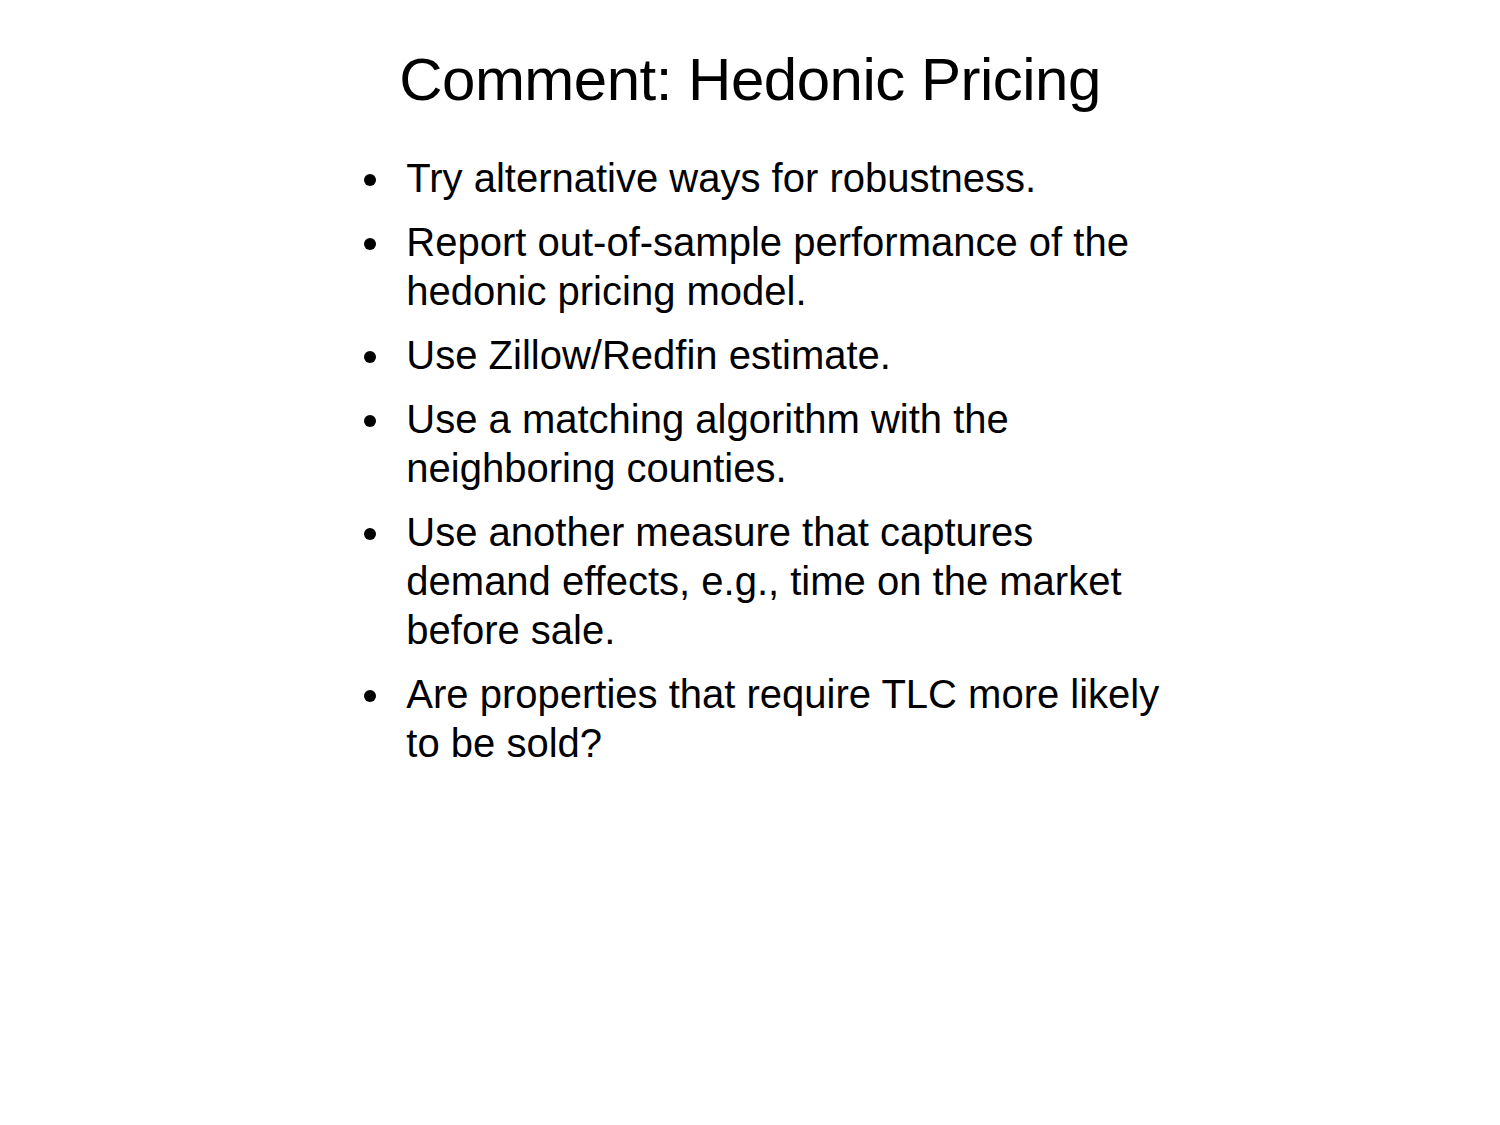Comment: Hedonic Pricing
Try alternative ways for robustness.
Report out-of-sample performance of the hedonic pricing model.
Use Zillow/Redfin estimate.
Use a matching algorithm with the neighboring counties.
Use another measure that captures demand effects, e.g., time on the market before sale.
Are properties that require TLC more likely to be sold?